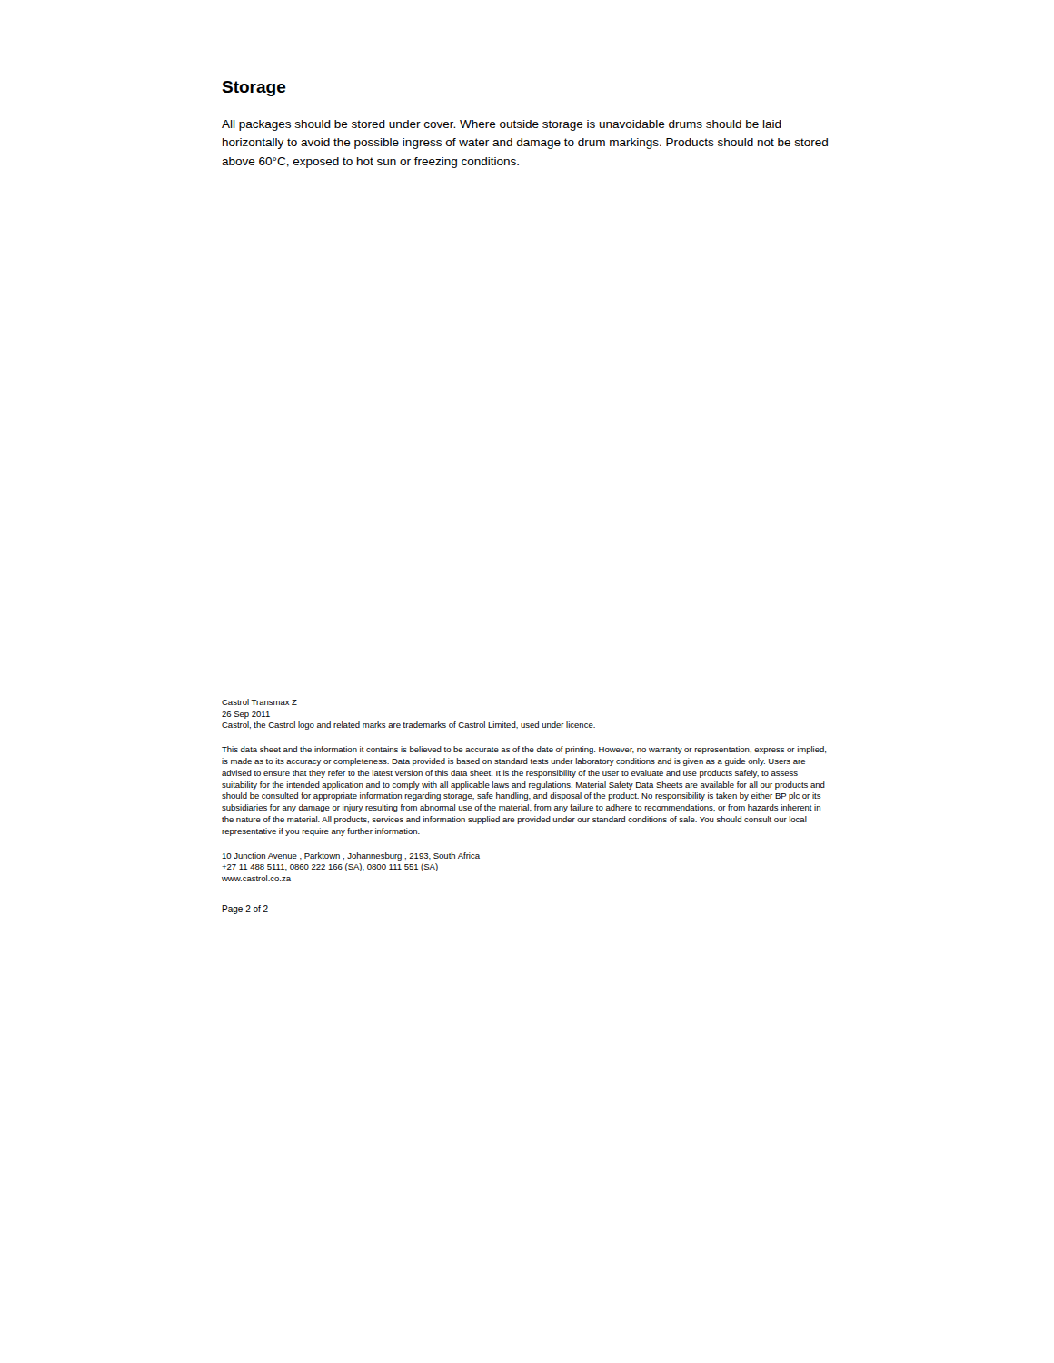Storage
All packages should be stored under cover. Where outside storage is unavoidable drums should be laid horizontally to avoid the possible ingress of water and damage to drum markings. Products should not be stored above 60°C, exposed to hot sun or freezing conditions.
Castrol Transmax Z
26 Sep 2011
Castrol, the Castrol logo and related marks are trademarks of Castrol Limited, used under licence.
This data sheet and the information it contains is believed to be accurate as of the date of printing. However, no warranty or representation, express or implied, is made as to its accuracy or completeness. Data provided is based on standard tests under laboratory conditions and is given as a guide only. Users are advised to ensure that they refer to the latest version of this data sheet. It is the responsibility of the user to evaluate and use products safely, to assess suitability for the intended application and to comply with all applicable laws and regulations. Material Safety Data Sheets are available for all our products and should be consulted for appropriate information regarding storage, safe handling, and disposal of the product. No responsibility is taken by either BP plc or its subsidiaries for any damage or injury resulting from abnormal use of the material, from any failure to adhere to recommendations, or from hazards inherent in the nature of the material. All products, services and information supplied are provided under our standard conditions of sale. You should consult our local representative if you require any further information.
10 Junction Avenue , Parktown , Johannesburg , 2193, South Africa
+27 11 488 5111, 0860 222 166 (SA), 0800 111 551 (SA)
www.castrol.co.za
Page 2 of 2